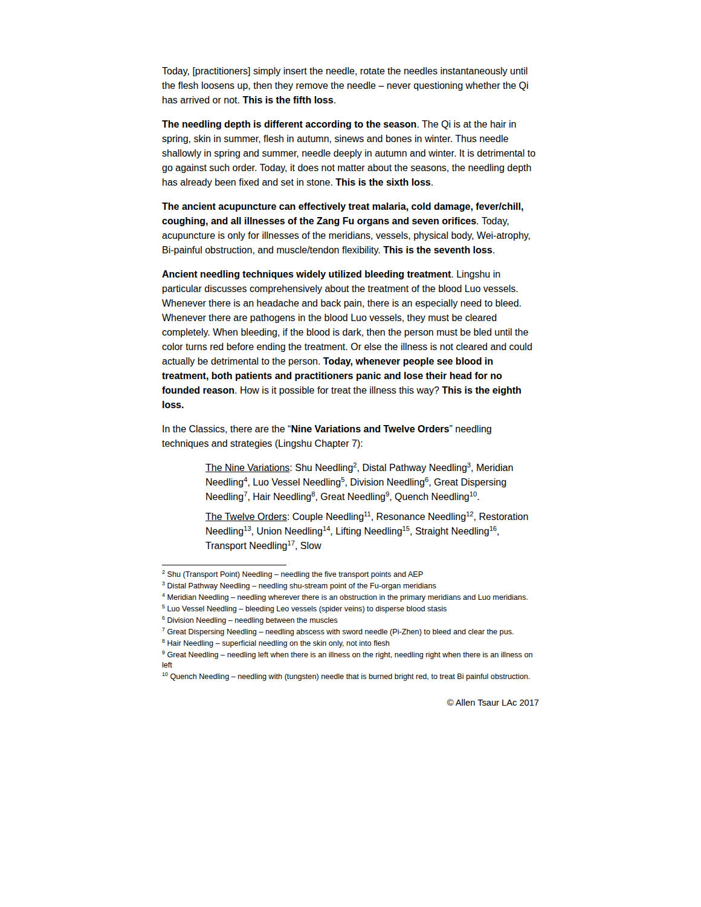Today, [practitioners] simply insert the needle, rotate the needles instantaneously until the flesh loosens up, then they remove the needle – never questioning whether the Qi has arrived or not. This is the fifth loss.
The needling depth is different according to the season. The Qi is at the hair in spring, skin in summer, flesh in autumn, sinews and bones in winter. Thus needle shallowly in spring and summer, needle deeply in autumn and winter. It is detrimental to go against such order. Today, it does not matter about the seasons, the needling depth has already been fixed and set in stone. This is the sixth loss.
The ancient acupuncture can effectively treat malaria, cold damage, fever/chill, coughing, and all illnesses of the Zang Fu organs and seven orifices. Today, acupuncture is only for illnesses of the meridians, vessels, physical body, Wei-atrophy, Bi-painful obstruction, and muscle/tendon flexibility. This is the seventh loss.
Ancient needling techniques widely utilized bleeding treatment. Lingshu in particular discusses comprehensively about the treatment of the blood Luo vessels. Whenever there is an headache and back pain, there is an especially need to bleed. Whenever there are pathogens in the blood Luo vessels, they must be cleared completely. When bleeding, if the blood is dark, then the person must be bled until the color turns red before ending the treatment. Or else the illness is not cleared and could actually be detrimental to the person. Today, whenever people see blood in treatment, both patients and practitioners panic and lose their head for no founded reason. How is it possible for treat the illness this way? This is the eighth loss.
In the Classics, there are the “Nine Variations and Twelve Orders” needling techniques and strategies (Lingshu Chapter 7):
The Nine Variations: Shu Needling2, Distal Pathway Needling3, Meridian Needling4, Luo Vessel Needling5, Division Needling6, Great Dispersing Needling7, Hair Needling8, Great Needling9, Quench Needling10.
The Twelve Orders: Couple Needling11, Resonance Needling12, Restoration Needling13, Union Needling14, Lifting Needling15, Straight Needling16, Transport Needling17, Slow
2 Shu (Transport Point) Needling – needling the five transport points and AEP
3 Distal Pathway Needling – needling shu-stream point of the Fu-organ meridians
4 Meridian Needling – needling wherever there is an obstruction in the primary meridians and Luo meridians.
5 Luo Vessel Needling – bleeding Leo vessels (spider veins) to disperse blood stasis
6 Division Needling – needling between the muscles
7 Great Dispersing Needling – needling abscess with sword needle (Pi-Zhen) to bleed and clear the pus.
8 Hair Needling – superficial needling on the skin only, not into flesh
9 Great Needling – needling left when there is an illness on the right, needling right when there is an illness on left
10 Quench Needling – needling with (tungsten) needle that is burned bright red, to treat Bi painful obstruction.
© Allen Tsaur LAc 2017